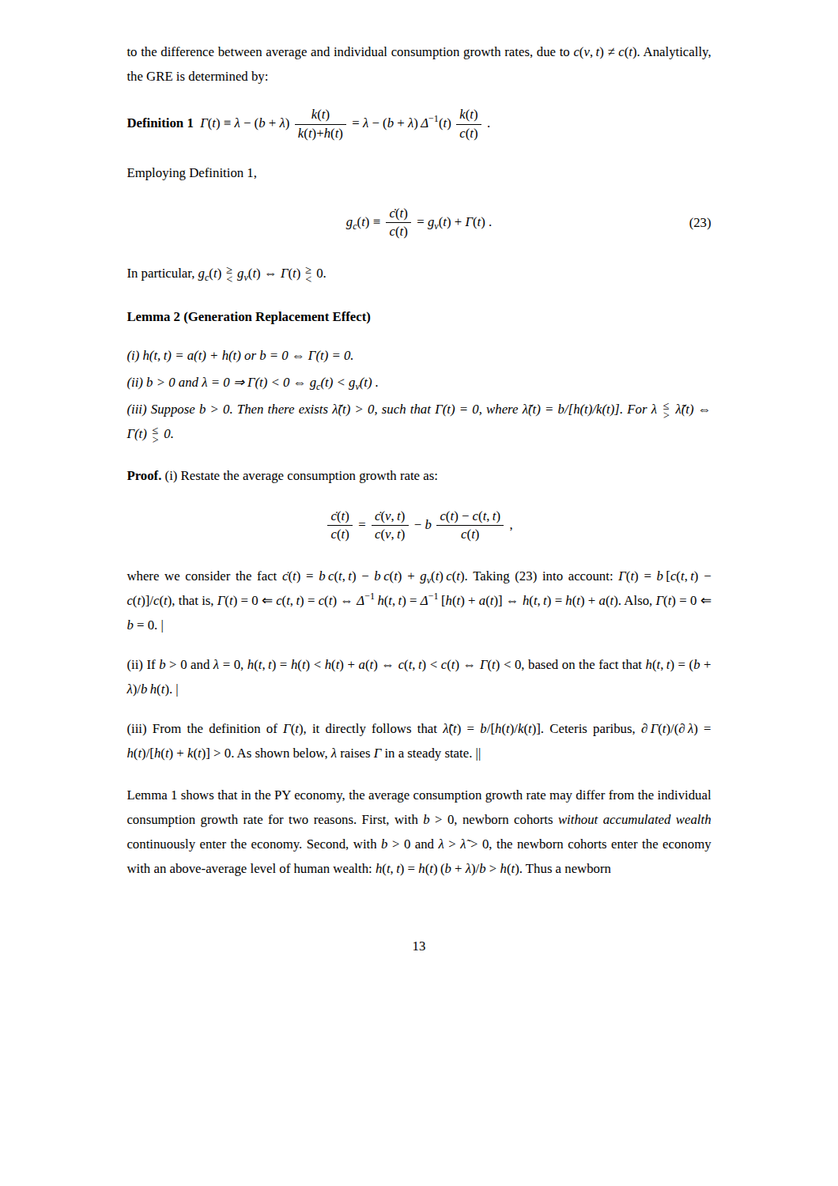to the difference between average and individual consumption growth rates, due to c(v, t) ≠ c(t). Analytically, the GRE is determined by:
Definition 1 Γ(t) ≡ λ − (b + λ) k(t) k(t)+h(t) = λ − (b + λ) Δ−1(t) k(t) c(t) .
Employing Definition 1,
gc(t) ≡ ċ(t) c(t) = gv(t) + Γ(t) . (23)
In particular, gc(t) ≥< gv(t) ⇔ Γ(t) ≥< 0.
Lemma 2 (Generation Replacement Effect)
(i) h(t, t) = a(t) + h(t) or b = 0 ⇔ Γ(t) = 0.
(ii) b > 0 and λ = 0 ⇒ Γ(t) < 0 ⇔ gc(t) < gv(t) .
(iii) Suppose b > 0. Then there exists λ̃(t) > 0, such that Γ(t) = 0, where λ̃(t) = b/[h(t)/k(t)]. For λ ≤> λ̃(t) ⇔ Γ(t) ≤> 0.
Proof. (i) Restate the average consumption growth rate as:
ċ(t) c(t) = ċ(v, t) c(v, t) − b c(t) − c(t, t) c(t) ,
where we consider the fact ċ(t) = b c(t, t) − b c(t) + gv(t) c(t). Taking (23) into account: Γ(t) = b [c(t, t) − c(t)]/c(t), that is, Γ(t) = 0 ⇐ c(t, t) = c(t) ⇔ Δ−1 h(t, t) = Δ−1 [h(t) + a(t)] ⇔ h(t, t) = h(t) + a(t). Also, Γ(t) = 0 ⇐ b = 0. |
(ii) If b > 0 and λ = 0, h(t, t) = h(t) < h(t) + a(t) ⇔ c(t, t) < c(t) ⇔ Γ(t) < 0, based on the fact that h(t, t) = (b + λ)/b h(t). |
(iii) From the definition of Γ(t), it directly follows that λ̃(t) = b/[h(t)/k(t)]. Ceteris paribus, ∂ Γ(t)/(∂ λ) = h(t)/[h(t) + k(t)] > 0. As shown below, λ raises Γ in a steady state. ||
Lemma 1 shows that in the PY economy, the average consumption growth rate may differ from the individual consumption growth rate for two reasons. First, with b > 0, newborn cohorts without accumulated wealth continuously enter the economy. Second, with b > 0 and λ > λ̃ > 0, the newborn cohorts enter the economy with an above-average level of human wealth: h(t, t) = h(t) (b + λ)/b > h(t). Thus a newborn
13